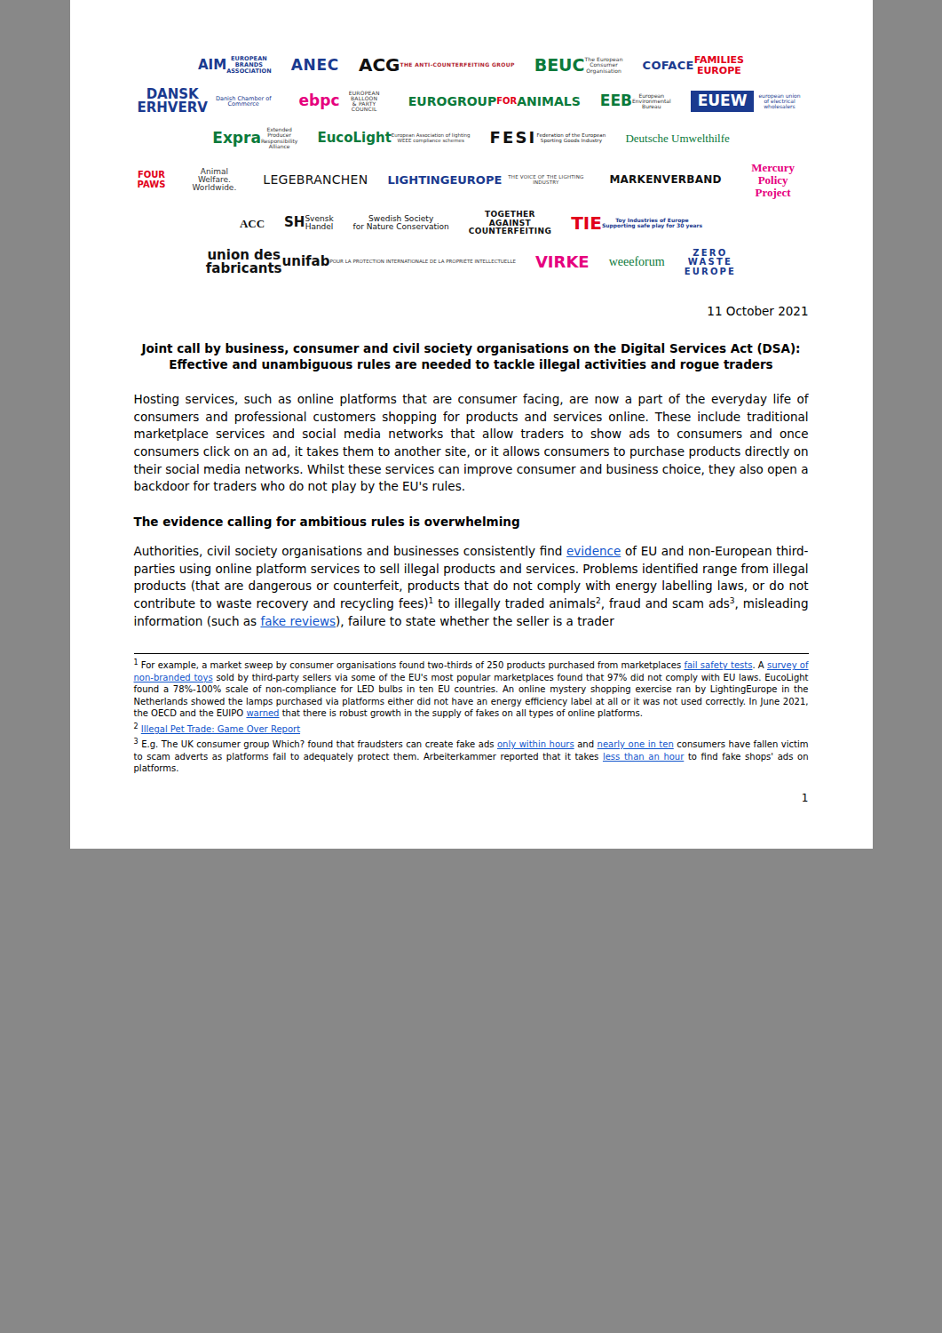AIMEUROPEAN
BRANDS
ASSOCIATION
ANEC
ACGTHE ANTI-COUNTERFEITING GROUP
BEUCThe European
Consumer
Organisation
COFACEFAMILIES
EUROPE
DANSK
ERHVERVDanish Chamber of Commerce
ebpcEUROPEAN BALLOON
& PARTY COUNCIL
EUROGROUP
FOR ANIMALS
EEBEuropean
Environmental
Bureau
EUEW
european union
of electrical wholesalers
ExpraExtended
Producer
Responsibility
Alliance
EucoLightEuropean Association of lighting
WEEE compliance schemes
FESIFederation of the European
Sporting Goods Industry
Deutsche Umwelthilfe
FOUR
PAWS
Animal Welfare.
Worldwide.
LEGEBRANCHEN
LIGHTINGEUROPETHE VOICE OF THE LIGHTING INDUSTRY
MARKENVERBAND
Mercury
Policy Project
ACC
SHSvensk
Handel
Swedish Society
for Nature Conservation
TOGETHER
AGAINST
COUNTERFEITING
TIEToy Industries of Europe
Supporting safe play for 30 years
union des
fabricants unifab POUR LA PROTECTION INTERNATIONALE DE LA PROPRIÉTÉ INTELLECTUELLE
VIRKE
weeeforum
ZERO
WASTE
EUROPE
11 October 2021
Joint call by business, consumer and civil society organisations on the Digital Services Act (DSA): Effective and unambiguous rules are needed to tackle illegal activities and rogue traders
Hosting services, such as online platforms that are consumer facing, are now a part of the everyday life of consumers and professional customers shopping for products and services online. These include traditional marketplace services and social media networks that allow traders to show ads to consumers and once consumers click on an ad, it takes them to another site, or it allows consumers to purchase products directly on their social media networks. Whilst these services can improve consumer and business choice, they also open a backdoor for traders who do not play by the EU's rules.
The evidence calling for ambitious rules is overwhelming
Authorities, civil society organisations and businesses consistently find evidence of EU and non-European third-parties using online platform services to sell illegal products and services. Problems identified range from illegal products (that are dangerous or counterfeit, products that do not comply with energy labelling laws, or do not contribute to waste recovery and recycling fees)1 to illegally traded animals2, fraud and scam ads3, misleading information (such as fake reviews), failure to state whether the seller is a trader
1 For example, a market sweep by consumer organisations found two-thirds of 250 products purchased from marketplaces fail safety tests. A survey of non-branded toys sold by third-party sellers via some of the EU's most popular marketplaces found that 97% did not comply with EU laws. EucoLight found a 78%-100% scale of non-compliance for LED bulbs in ten EU countries. An online mystery shopping exercise ran by LightingEurope in the Netherlands showed the lamps purchased via platforms either did not have an energy efficiency label at all or it was not used correctly. In June 2021, the OECD and the EUIPO warned that there is robust growth in the supply of fakes on all types of online platforms.
2 Illegal Pet Trade: Game Over Report
3 E.g. The UK consumer group Which? found that fraudsters can create fake ads only within hours and nearly one in ten consumers have fallen victim to scam adverts as platforms fail to adequately protect them. Arbeiterkammer reported that it takes less than an hour to find fake shops' ads on platforms.
1